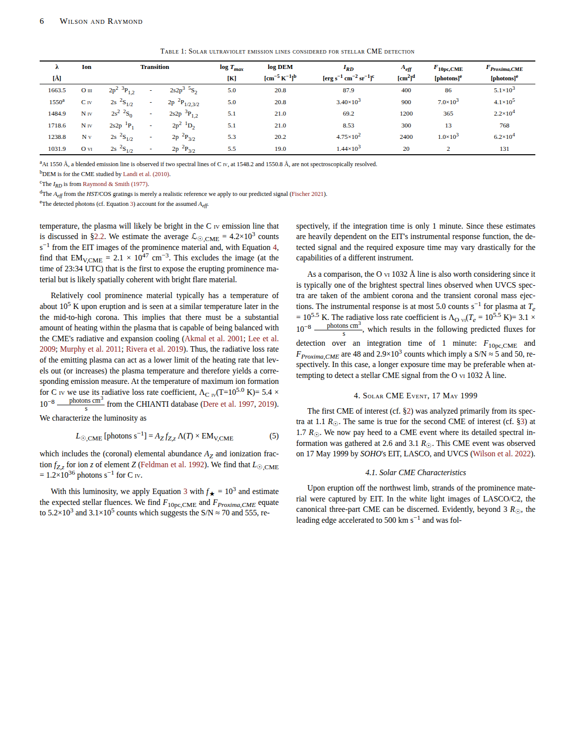6 Wilson and Raymond
Table 1: Solar ultraviolet emission lines considered for stellar CME detection
| λ | Ion | Transition | log T max | log DEM | I RD | A eff | F 10pc,CME | F Proxima,CME |
| --- | --- | --- | --- | --- | --- | --- | --- | --- |
| [Å] | | | [K] | [cm −5 K −1 ] b | [erg s −1 cm −2 sr −1 ] c | [cm 2 ] d | [photons] e | [photons] e |
| 1663.5 | O iii | 2p 2 3 P 1,2 | - | 2s2p 3 5 S 2 | 5.0 | 20.8 | 87.9 | 400 | 86 | 5.1×10 3 |
| 1550 a | C iv | 2s 2 S 1/2 | - | 2p 2 P 1/2,3/2 | 5.0 | 20.8 | 3.40×10 3 | 900 | 7.0×10 3 | 4.1×10 5 |
| 1484.9 | N iv | 2s 2 2 S 0 | - | 2s2p 3 P 1,2 | 5.1 | 21.0 | 69.2 | 1200 | 365 | 2.2×10 4 |
| 1718.6 | N iv | 2s2p 1 P 1 | - | 2p 2 1 D 2 | 5.1 | 21.0 | 8.53 | 300 | 13 | 768 |
| 1238.8 | N v | 2s 2 S 1/2 | - | 2p 2 P 3/2 | 5.3 | 20.2 | 4.75×10 2 | 2400 | 1.0×10 3 | 6.2×10 4 |
| 1031.9 | O vi | 2s 2 S 1/2 | - | 2p 2 P 3/2 | 5.5 | 19.0 | 1.44×10 3 | 20 | 2 | 131 |
aAt 1550 Å, a blended emission line is observed if two spectral lines of C iv, at 1548.2 and 1550.8 Å, are not spectroscopically resolved.
bDEM is for the CME studied by Landi et al. (2010).
cThe IRD is from Raymond & Smith (1977).
dThe Aeff from the HST/COS gratings is merely a realistic reference we apply to our predicted signal (Fischer 2021).
eThe detected photons (cf. Equation 3) account for the assumed Aeff.
temperature, the plasma will likely be bright in the C iv emission line that is discussed in §2.2. We estimate the average ℒ☉,CME = 4.2×103 counts s−1 from the EIT images of the prominence material and, with Equation 4, find that EMV,CME = 2.1 × 1047 cm−3. This excludes the image (at the time of 23:34 UTC) that is the first to expose the erupting prominence material but is likely spatially coherent with bright flare material.
Relatively cool prominence material typically has a temperature of about 105 K upon eruption and is seen at a similar temperature later in the the mid-to-high corona. This implies that there must be a substantial amount of heating within the plasma that is capable of being balanced with the CME's radiative and expansion cooling (Akmal et al. 2001; Lee et al. 2009; Murphy et al. 2011; Rivera et al. 2019). Thus, the radiative loss rate of the emitting plasma can act as a lower limit of the heating rate that levels out (or increases) the plasma temperature and therefore yields a corresponding emission measure. At the temperature of maximum ion formation for C iv we use its radiative loss rate coefficient, ΛC iv(T=105.0 K)= 5.4 × 10−8 photons cm3 s from the CHIANTI database (Dere et al. 1997, 2019). We characterize the luminosity as
(5) L☉,CME [photons s−1] = AZ fZ,z Λ(T) × EMV,CME
which includes the (coronal) elemental abundance AZ and ionization fraction fZ,z for ion z of element Z (Feldman et al. 1992). We find that L☉,CME = 1.2×1036 photons s−1 for C iv.
With this luminosity, we apply Equation 3 with f★ = 103 and estimate the expected stellar fluences. We find F10pc,CME and FProxima,CME equate to 5.2×103 and 3.1×105 counts which suggests the S/N ≈ 70 and 555, re-
spectively, if the integration time is only 1 minute. Since these estimates are heavily dependent on the EIT's instrumental response function, the detected signal and the required exposure time may vary drastically for the capabilities of a different instrument.
As a comparison, the O vi 1032 Å line is also worth considering since it is typically one of the brightest spectral lines observed when UVCS spectra are taken of the ambient corona and the transient coronal mass ejections. The instrumental response is at most 5.0 counts s−1 for plasma at Te = 105.5 K. The radiative loss rate coefficient is ΛO vi(Te = 105.5 K)= 3.1 × 10−8 photons cm3 s, which results in the following predicted fluxes for detection over an integration time of 1 minute: F10pc,CME and FProxima,CME are 48 and 2.9×103 counts which imply a S/N ≈ 5 and 50, respectively. In this case, a longer exposure time may be preferable when attempting to detect a stellar CME signal from the O vi 1032 Å line.
4. Solar CME Event, 17 May 1999
The first CME of interest (cf. §2) was analyzed primarily from its spectra at 1.1 R☉. The same is true for the second CME of interest (cf. §3) at 1.7 R☉. We now pay heed to a CME event where its detailed spectral information was gathered at 2.6 and 3.1 R☉. This CME event was observed on 17 May 1999 by SOHO's EIT, LASCO, and UVCS (Wilson et al. 2022).
4.1. Solar CME Characteristics
Upon eruption off the northwest limb, strands of the prominence material were captured by EIT. In the white light images of LASCO/C2, the canonical three-part CME can be discerned. Evidently, beyond 3 R☉, the leading edge accelerated to 500 km s−1 and was fol-